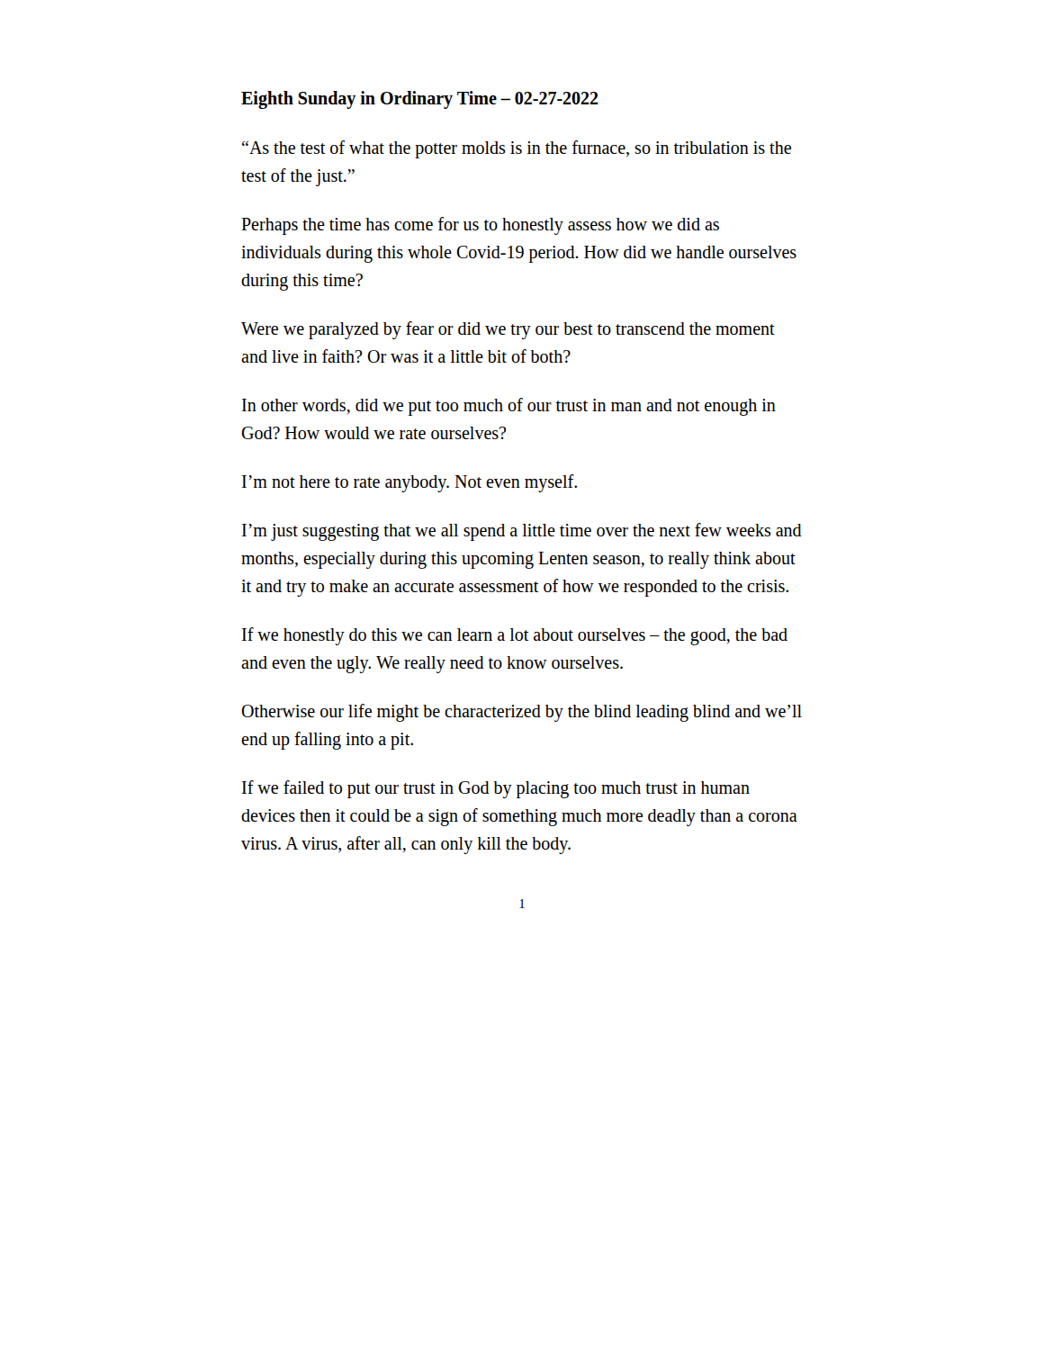Eighth Sunday in Ordinary Time – 02-27-2022
“As the test of what the potter molds is in the furnace, so in tribulation is the test of the just.”
Perhaps the time has come for us to honestly assess how we did as individuals during this whole Covid-19 period. How did we handle ourselves during this time?
Were we paralyzed by fear or did we try our best to transcend the moment and live in faith? Or was it a little bit of both?
In other words, did we put too much of our trust in man and not enough in God? How would we rate ourselves?
I’m not here to rate anybody. Not even myself.
I’m just suggesting that we all spend a little time over the next few weeks and months, especially during this upcoming Lenten season, to really think about it and try to make an accurate assessment of how we responded to the crisis.
If we honestly do this we can learn a lot about ourselves – the good, the bad and even the ugly. We really need to know ourselves.
Otherwise our life might be characterized by the blind leading blind and we’ll end up falling into a pit.
If we failed to put our trust in God by placing too much trust in human devices then it could be a sign of something much more deadly than a corona virus. A virus, after all, can only kill the body.
1